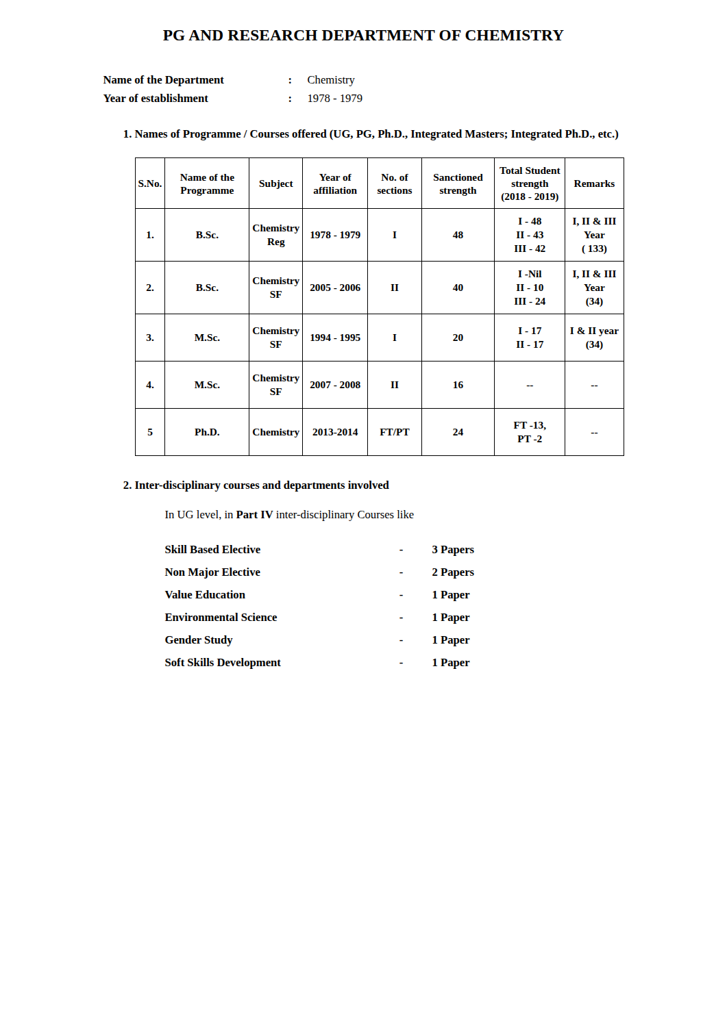PG AND RESEARCH DEPARTMENT OF CHEMISTRY
| Name of the Department | : | Chemistry |
| Year of establishment | : | 1978 - 1979 |
Names of Programme / Courses offered (UG, PG, Ph.D., Integrated Masters; Integrated Ph.D., etc.)
| S.No. | Name of the Programme | Subject | Year of affiliation | No. of sections | Sanctioned strength | Total Student strength (2018 - 2019) | Remarks |
| --- | --- | --- | --- | --- | --- | --- | --- |
| 1. | B.Sc. | Chemistry Reg | 1978 - 1979 | I | 48 | I - 48 II - 43 III - 42 | I, II & III Year ( 133) |
| 2. | B.Sc. | Chemistry SF | 2005 - 2006 | II | 40 | I -Nil II - 10 III - 24 | I, II & III Year (34) |
| 3. | M.Sc. | Chemistry SF | 1994 - 1995 | I | 20 | I - 17 II - 17 | I & II year (34) |
| 4. | M.Sc. | Chemistry SF | 2007 - 2008 | II | 16 | -- | -- |
| 5 | Ph.D. | Chemistry | 2013-2014 | FT/PT | 24 | FT -13, PT -2 | -- |
Inter-disciplinary courses and departments involved
In UG level, in Part IV inter-disciplinary Courses like
| Skill Based Elective | - | 3 Papers |
| Non Major Elective | - | 2 Papers |
| Value Education | - | 1 Paper |
| Environmental Science | - | 1 Paper |
| Gender Study | - | 1 Paper |
| Soft Skills Development | - | 1 Paper |